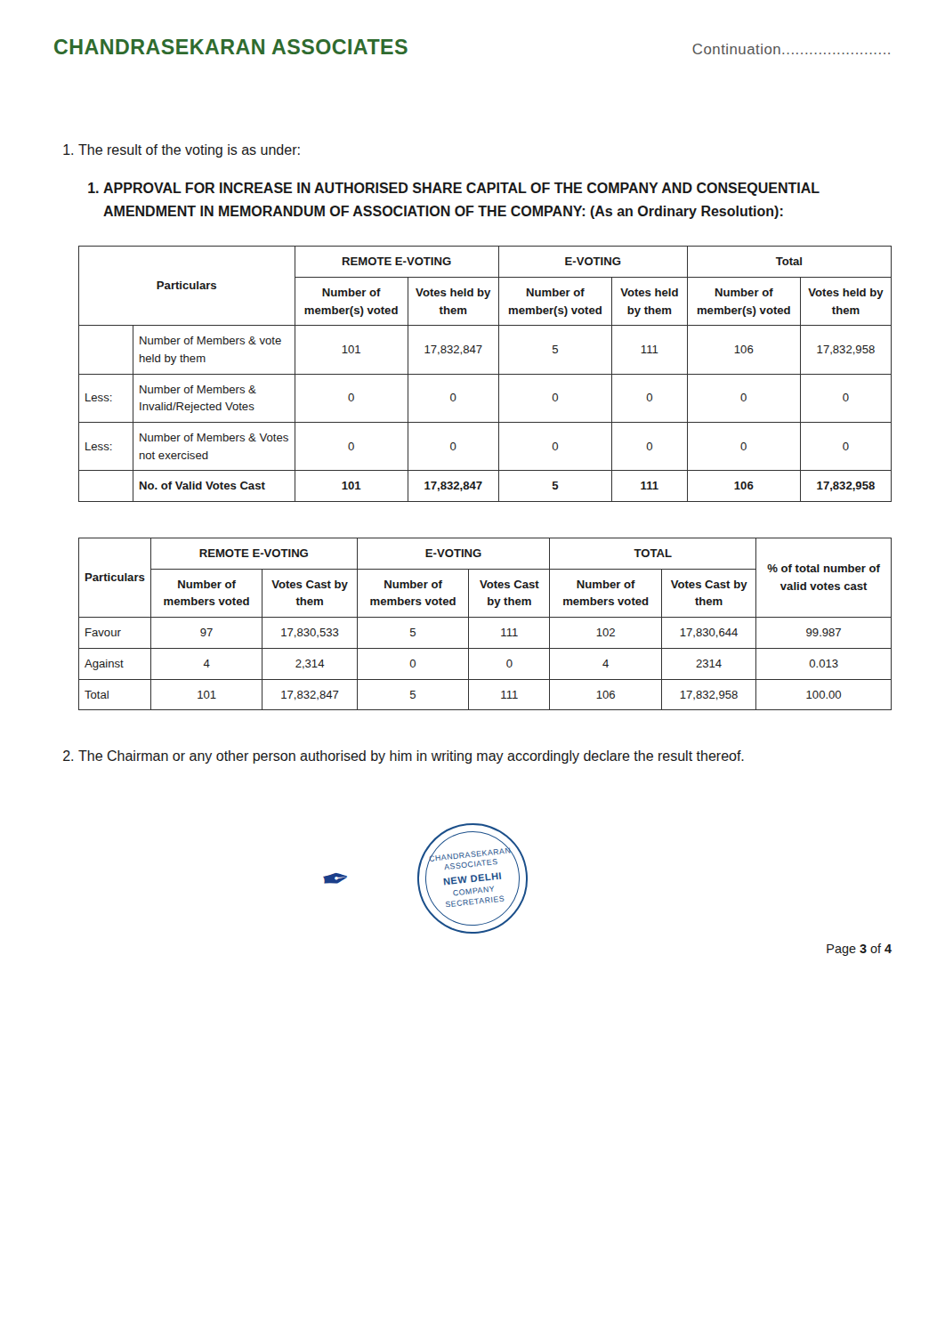CHANDRASEKARAN ASSOCIATES
Continuation........................
The result of the voting is as under:
APPROVAL FOR INCREASE IN AUTHORISED SHARE CAPITAL OF THE COMPANY AND CONSEQUENTIAL AMENDMENT IN MEMORANDUM OF ASSOCIATION OF THE COMPANY: (As an Ordinary Resolution):
| Particulars | REMOTE E-VOTING | E-VOTING | Total |
| --- | --- | --- | --- |
| Number of member(s) voted | Votes held by them | Number of member(s) voted | Votes held by them | Number of member(s) voted | Votes held by them |
| | Number of Members & vote held by them | 101 | 17,832,847 | 5 | 111 | 106 | 17,832,958 |
| Less: | Number of Members & Invalid/Rejected Votes | 0 | 0 | 0 | 0 | 0 | 0 |
| Less: | Number of Members & Votes not exercised | 0 | 0 | 0 | 0 | 0 | 0 |
| | No. of Valid Votes Cast | 101 | 17,832,847 | 5 | 111 | 106 | 17,832,958 |
| Particulars | REMOTE E-VOTING | E-VOTING | TOTAL | % of total number of valid votes cast |
| --- | --- | --- | --- | --- |
| Number of members voted | Votes Cast by them | Number of members voted | Votes Cast by them | Number of members voted | Votes Cast by them |
| Favour | 97 | 17,830,533 | 5 | 111 | 102 | 17,830,644 | 99.987 |
| Against | 4 | 2,314 | 0 | 0 | 4 | 2314 | 0.013 |
| Total | 101 | 17,832,847 | 5 | 111 | 106 | 17,832,958 | 100.00 |
The Chairman or any other person authorised by him in writing may accordingly declare the result thereof.
✒
CHANDRASEKARAN ASSOCIATES
NEW DELHI
COMPANY SECRETARIES
Page 3 of 4